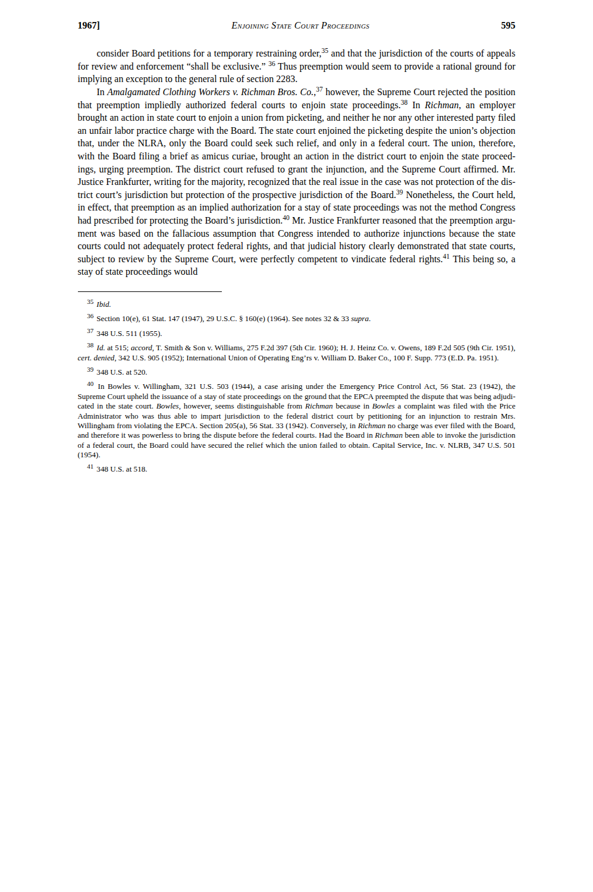1967] Enjoining State Court Proceedings 595
consider Board petitions for a temporary restraining order,35 and that the jurisdiction of the courts of appeals for review and enforcement “shall be exclusive.” 36 Thus preemption would seem to provide a rational ground for implying an exception to the general rule of section 2283.
In Amalgamated Clothing Workers v. Richman Bros. Co.,37 however, the Supreme Court rejected the position that preemption impliedly authorized federal courts to enjoin state proceedings.38 In Richman, an employer brought an action in state court to enjoin a union from picketing, and neither he nor any other interested party filed an unfair labor practice charge with the Board. The state court enjoined the picketing despite the union’s objection that, under the NLRA, only the Board could seek such relief, and only in a federal court. The union, therefore, with the Board filing a brief as amicus curiae, brought an action in the district court to enjoin the state proceedings, urging preemption. The district court refused to grant the injunction, and the Supreme Court affirmed. Mr. Justice Frankfurter, writing for the majority, recognized that the real issue in the case was not protection of the district court’s jurisdiction but protection of the prospective jurisdiction of the Board.39 Nonetheless, the Court held, in effect, that preemption as an implied authorization for a stay of state proceedings was not the method Congress had prescribed for protecting the Board’s jurisdiction.40 Mr. Justice Frankfurter reasoned that the preemption argument was based on the fallacious assumption that Congress intended to authorize injunctions because the state courts could not adequately protect federal rights, and that judicial history clearly demonstrated that state courts, subject to review by the Supreme Court, were perfectly competent to vindicate federal rights.41 This being so, a stay of state proceedings would
35 Ibid.
36 Section 10(e), 61 Stat. 147 (1947), 29 U.S.C. § 160(e) (1964). See notes 32 & 33 supra.
37 348 U.S. 511 (1955).
38 Id. at 515; accord, T. Smith & Son v. Williams, 275 F.2d 397 (5th Cir. 1960); H. J. Heinz Co. v. Owens, 189 F.2d 505 (9th Cir. 1951), cert. denied, 342 U.S. 905 (1952); International Union of Operating Eng’rs v. William D. Baker Co., 100 F. Supp. 773 (E.D. Pa. 1951).
39 348 U.S. at 520.
40 In Bowles v. Willingham, 321 U.S. 503 (1944), a case arising under the Emergency Price Control Act, 56 Stat. 23 (1942), the Supreme Court upheld the issuance of a stay of state proceedings on the ground that the EPCA preempted the dispute that was being adjudicated in the state court. Bowles, however, seems distinguishable from Richman because in Bowles a complaint was filed with the Price Administrator who was thus able to impart jurisdiction to the federal district court by petitioning for an injunction to restrain Mrs. Willingham from violating the EPCA. Section 205(a), 56 Stat. 33 (1942). Conversely, in Richman no charge was ever filed with the Board, and therefore it was powerless to bring the dispute before the federal courts. Had the Board in Richman been able to invoke the jurisdiction of a federal court, the Board could have secured the relief which the union failed to obtain. Capital Service, Inc. v. NLRB, 347 U.S. 501 (1954).
41 348 U.S. at 518.